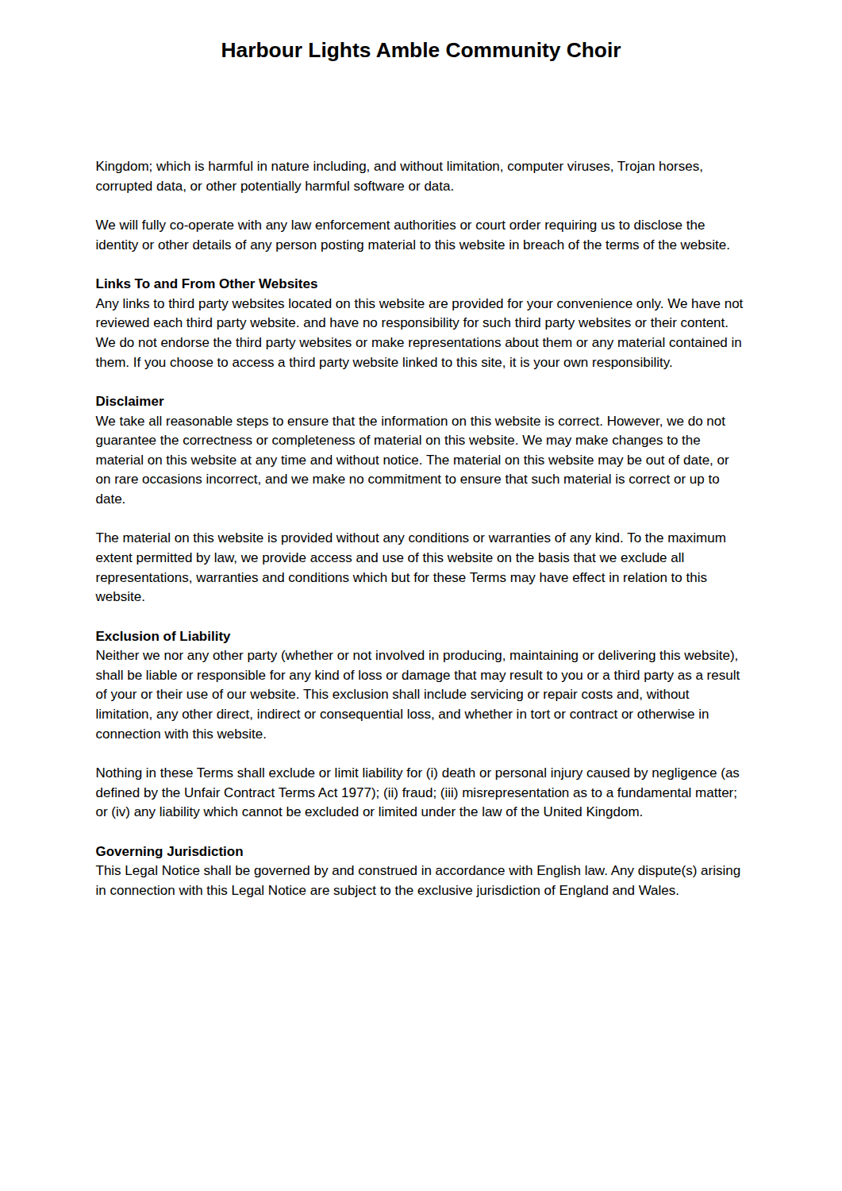Harbour Lights Amble Community Choir
Kingdom; which is harmful in nature including, and without limitation, computer viruses, Trojan horses, corrupted data, or other potentially harmful software or data.
We will fully co-operate with any law enforcement authorities or court order requiring us to disclose the identity or other details of any person posting material to this website in breach of the terms of the website.
Links To and From Other Websites
Any links to third party websites located on this website are provided for your convenience only. We have not reviewed each third party website. and have no responsibility for such third party websites or their content. We do not endorse the third party websites or make representations about them or any material contained in them. If you choose to access a third party website linked to this site, it is your own responsibility.
Disclaimer
We take all reasonable steps to ensure that the information on this website is correct. However, we do not guarantee the correctness or completeness of material on this website. We may make changes to the material on this website at any time and without notice. The material on this website may be out of date, or on rare occasions incorrect, and we make no commitment to ensure that such material is correct or up to date.
The material on this website is provided without any conditions or warranties of any kind. To the maximum extent permitted by law, we provide access and use of this website on the basis that we exclude all representations, warranties and conditions which but for these Terms may have effect in relation to this website.
Exclusion of Liability
Neither we nor any other party (whether or not involved in producing, maintaining or delivering this website), shall be liable or responsible for any kind of loss or damage that may result to you or a third party as a result of your or their use of our website. This exclusion shall include servicing or repair costs and, without limitation, any other direct, indirect or consequential loss, and whether in tort or contract or otherwise in connection with this website.
Nothing in these Terms shall exclude or limit liability for (i) death or personal injury caused by negligence (as defined by the Unfair Contract Terms Act 1977); (ii) fraud; (iii) misrepresentation as to a fundamental matter; or (iv) any liability which cannot be excluded or limited under the law of the United Kingdom.
Governing Jurisdiction
This Legal Notice shall be governed by and construed in accordance with English law. Any dispute(s) arising in connection with this Legal Notice are subject to the exclusive jurisdiction of England and Wales.